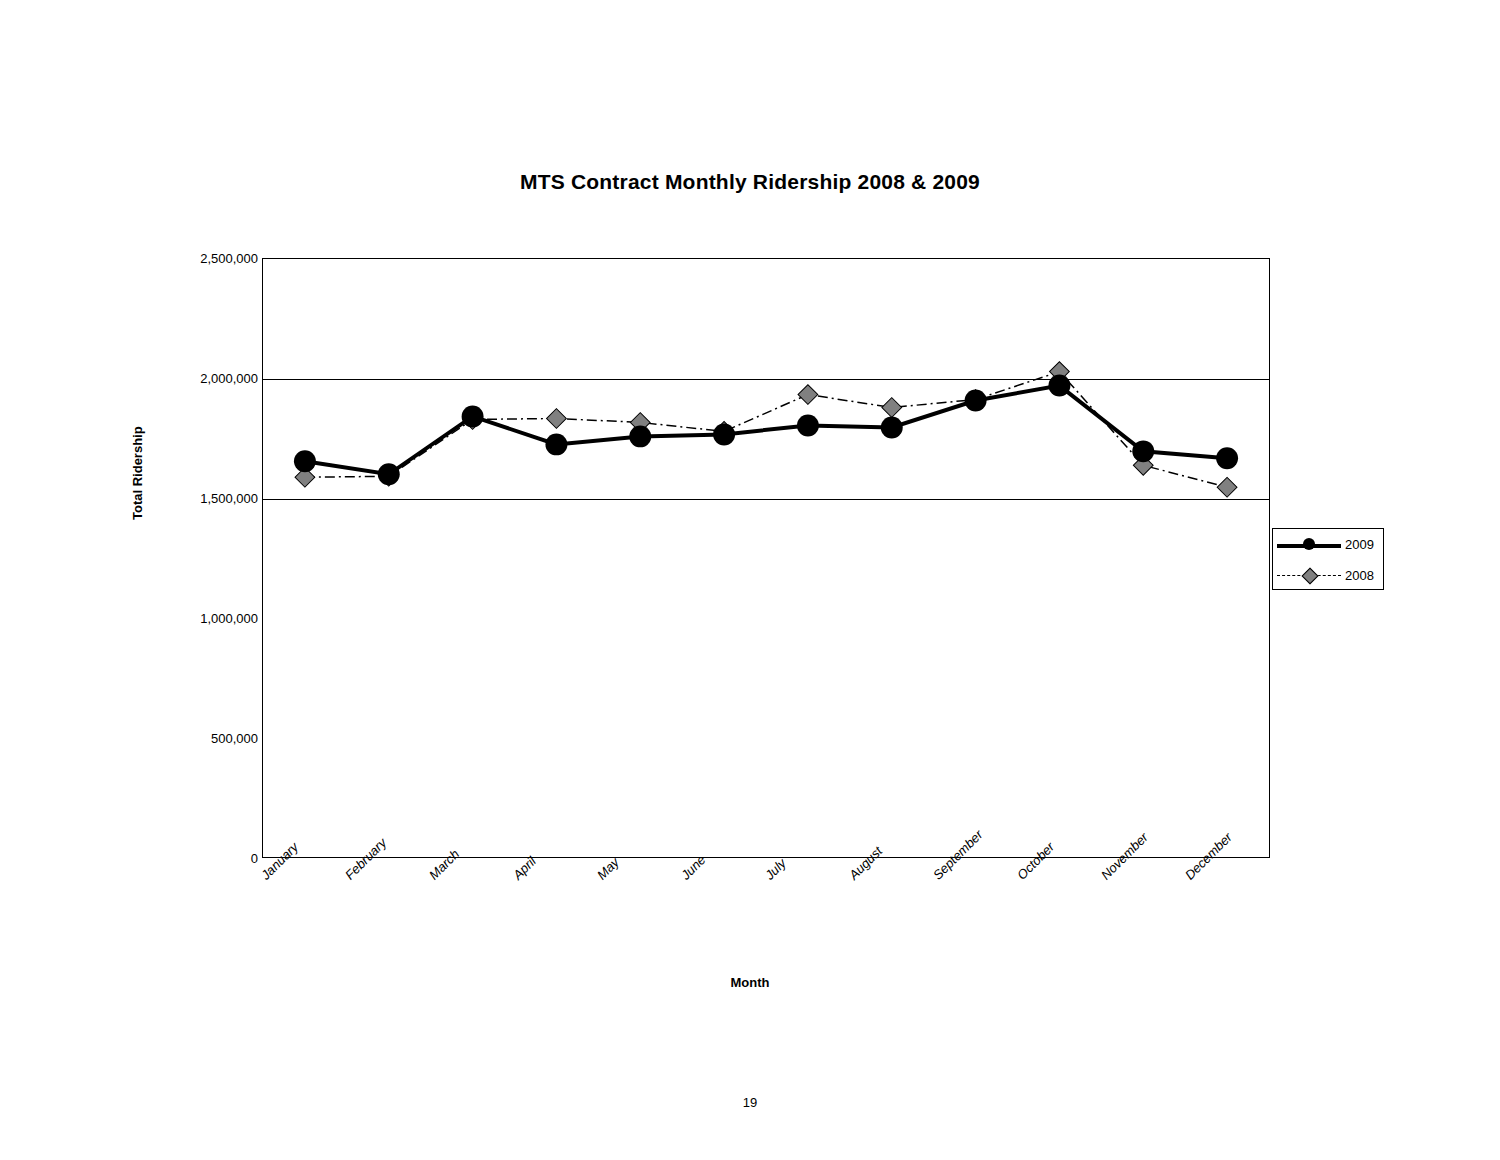MTS Contract Monthly Ridership 2008 & 2009
2,500,000
2,000,000
1,500,000
1,000,000
500,000
0
Total Ridership
January
February
March
April
May
June
July
August
September
October
November
December
Month
2009
2008
19